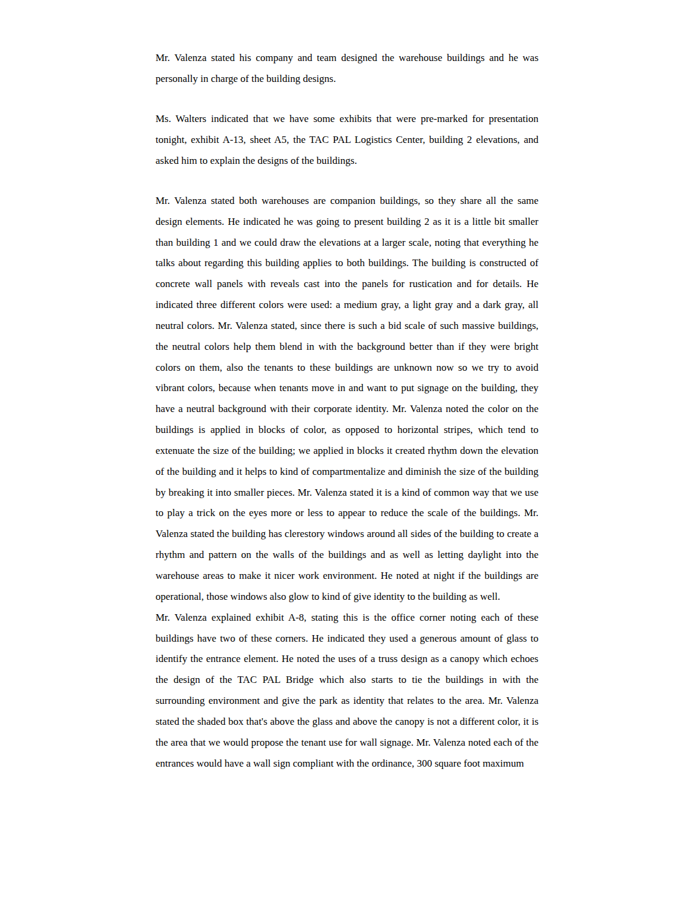Mr. Valenza stated his company and team designed the warehouse buildings and he was personally in charge of the building designs.
Ms. Walters indicated that we have some exhibits that were pre-marked for presentation tonight, exhibit A-13, sheet A5, the TAC PAL Logistics Center, building 2 elevations, and asked him to explain the designs of the buildings.
Mr. Valenza stated both warehouses are companion buildings, so they share all the same design elements. He indicated he was going to present building 2 as it is a little bit smaller than building 1 and we could draw the elevations at a larger scale, noting that everything he talks about regarding this building applies to both buildings. The building is constructed of concrete wall panels with reveals cast into the panels for rustication and for details. He indicated three different colors were used: a medium gray, a light gray and a dark gray, all neutral colors. Mr. Valenza stated, since there is such a bid scale of such massive buildings, the neutral colors help them blend in with the background better than if they were bright colors on them, also the tenants to these buildings are unknown now so we try to avoid vibrant colors, because when tenants move in and want to put signage on the building, they have a neutral background with their corporate identity. Mr. Valenza noted the color on the buildings is applied in blocks of color, as opposed to horizontal stripes, which tend to extenuate the size of the building; we applied in blocks it created rhythm down the elevation of the building and it helps to kind of compartmentalize and diminish the size of the building by breaking it into smaller pieces. Mr. Valenza stated it is a kind of common way that we use to play a trick on the eyes more or less to appear to reduce the scale of the buildings. Mr. Valenza stated the building has clerestory windows around all sides of the building to create a rhythm and pattern on the walls of the buildings and as well as letting daylight into the warehouse areas to make it nicer work environment. He noted at night if the buildings are operational, those windows also glow to kind of give identity to the building as well.
Mr. Valenza explained exhibit A-8, stating this is the office corner noting each of these buildings have two of these corners. He indicated they used a generous amount of glass to identify the entrance element. He noted the uses of a truss design as a canopy which echoes the design of the TAC PAL Bridge which also starts to tie the buildings in with the surrounding environment and give the park as identity that relates to the area. Mr. Valenza stated the shaded box that's above the glass and above the canopy is not a different color, it is the area that we would propose the tenant use for wall signage. Mr. Valenza noted each of the entrances would have a wall sign compliant with the ordinance, 300 square foot maximum